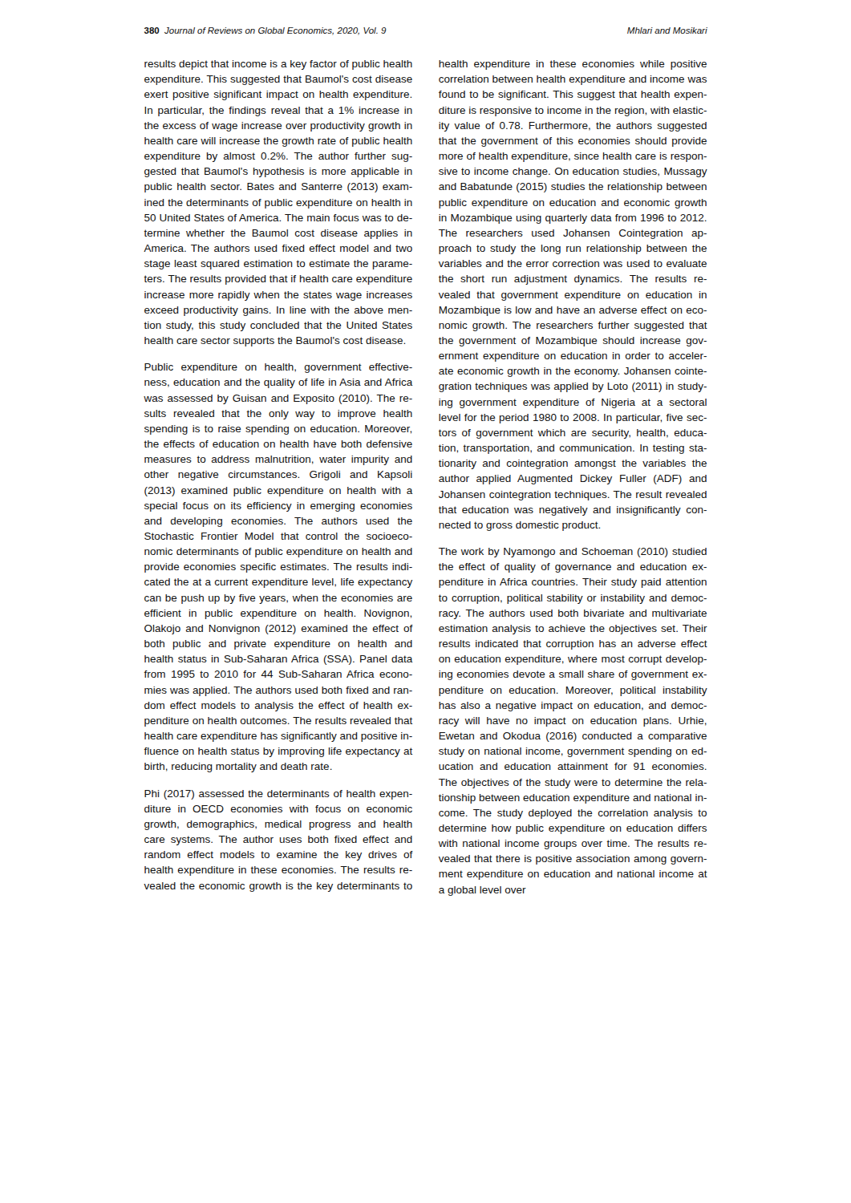380 Journal of Reviews on Global Economics, 2020, Vol. 9
Mhlari and Mosikari
results depict that income is a key factor of public health expenditure. This suggested that Baumol's cost disease exert positive significant impact on health expenditure. In particular, the findings reveal that a 1% increase in the excess of wage increase over productivity growth in health care will increase the growth rate of public health expenditure by almost 0.2%. The author further suggested that Baumol's hypothesis is more applicable in public health sector. Bates and Santerre (2013) examined the determinants of public expenditure on health in 50 United States of America. The main focus was to determine whether the Baumol cost disease applies in America. The authors used fixed effect model and two stage least squared estimation to estimate the parameters. The results provided that if health care expenditure increase more rapidly when the states wage increases exceed productivity gains. In line with the above mention study, this study concluded that the United States health care sector supports the Baumol's cost disease.
Public expenditure on health, government effectiveness, education and the quality of life in Asia and Africa was assessed by Guisan and Exposito (2010). The results revealed that the only way to improve health spending is to raise spending on education. Moreover, the effects of education on health have both defensive measures to address malnutrition, water impurity and other negative circumstances. Grigoli and Kapsoli (2013) examined public expenditure on health with a special focus on its efficiency in emerging economies and developing economies. The authors used the Stochastic Frontier Model that control the socioeconomic determinants of public expenditure on health and provide economies specific estimates. The results indicated the at a current expenditure level, life expectancy can be push up by five years, when the economies are efficient in public expenditure on health. Novignon, Olakojo and Nonvignon (2012) examined the effect of both public and private expenditure on health and health status in Sub-Saharan Africa (SSA). Panel data from 1995 to 2010 for 44 Sub-Saharan Africa economies was applied. The authors used both fixed and random effect models to analysis the effect of health expenditure on health outcomes. The results revealed that health care expenditure has significantly and positive influence on health status by improving life expectancy at birth, reducing mortality and death rate.
Phi (2017) assessed the determinants of health expenditure in OECD economies with focus on economic growth, demographics, medical progress and health care systems. The author uses both fixed effect and random effect models to examine the key drives of health expenditure in these economies. The results revealed the economic growth is the key determinants to health expenditure in these economies while positive correlation between health expenditure and income was found to be significant. This suggest that health expenditure is responsive to income in the region, with elasticity value of 0.78. Furthermore, the authors suggested that the government of this economies should provide more of health expenditure, since health care is responsive to income change. On education studies, Mussagy and Babatunde (2015) studies the relationship between public expenditure on education and economic growth in Mozambique using quarterly data from 1996 to 2012. The researchers used Johansen Cointegration approach to study the long run relationship between the variables and the error correction was used to evaluate the short run adjustment dynamics. The results revealed that government expenditure on education in Mozambique is low and have an adverse effect on economic growth. The researchers further suggested that the government of Mozambique should increase government expenditure on education in order to accelerate economic growth in the economy. Johansen cointegration techniques was applied by Loto (2011) in studying government expenditure of Nigeria at a sectoral level for the period 1980 to 2008. In particular, five sectors of government which are security, health, education, transportation, and communication. In testing stationarity and cointegration amongst the variables the author applied Augmented Dickey Fuller (ADF) and Johansen cointegration techniques. The result revealed that education was negatively and insignificantly connected to gross domestic product.
The work by Nyamongo and Schoeman (2010) studied the effect of quality of governance and education expenditure in Africa countries. Their study paid attention to corruption, political stability or instability and democracy. The authors used both bivariate and multivariate estimation analysis to achieve the objectives set. Their results indicated that corruption has an adverse effect on education expenditure, where most corrupt developing economies devote a small share of government expenditure on education. Moreover, political instability has also a negative impact on education, and democracy will have no impact on education plans. Urhie, Ewetan and Okodua (2016) conducted a comparative study on national income, government spending on education and education attainment for 91 economies. The objectives of the study were to determine the relationship between education expenditure and national income. The study deployed the correlation analysis to determine how public expenditure on education differs with national income groups over time. The results revealed that there is positive association among government expenditure on education and national income at a global level over